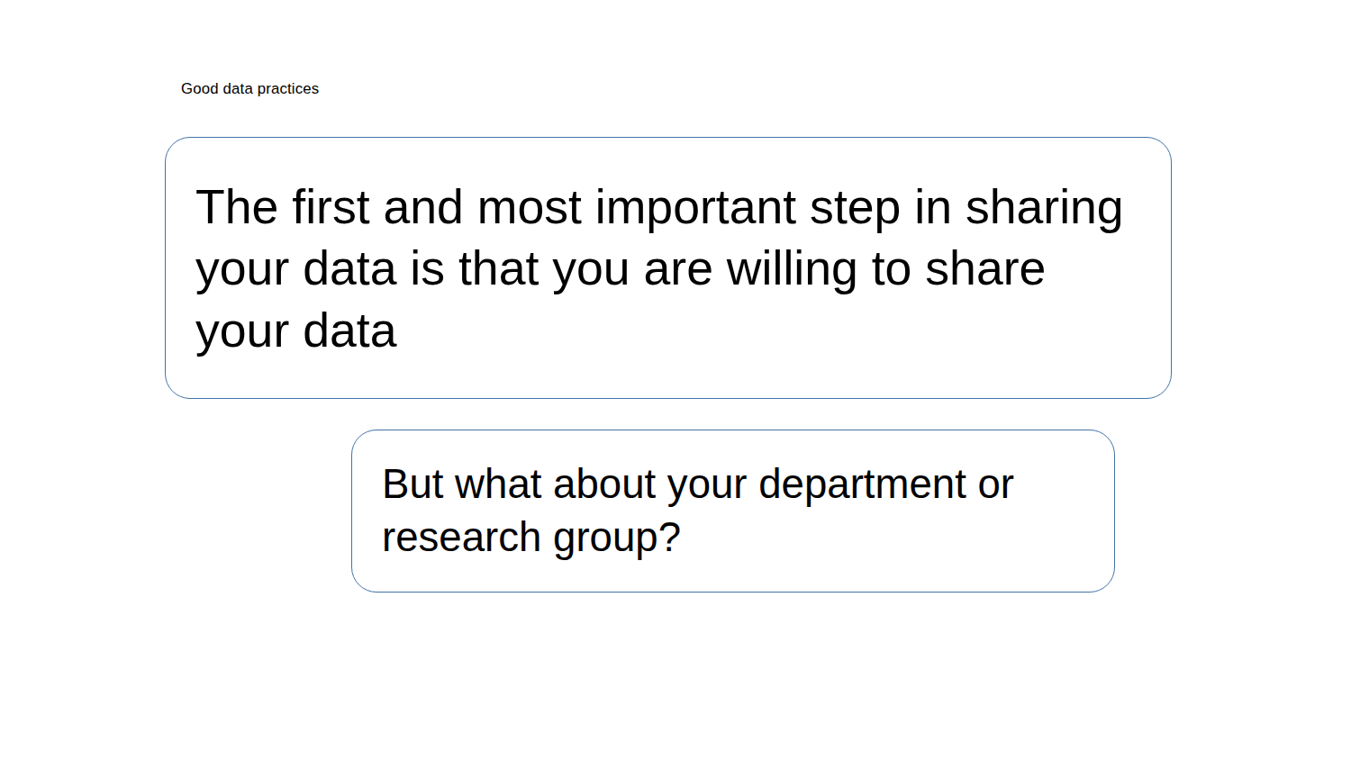Good data practices
The first and most important step in sharing your data is that you are willing to share your data
But what about your department or research group?